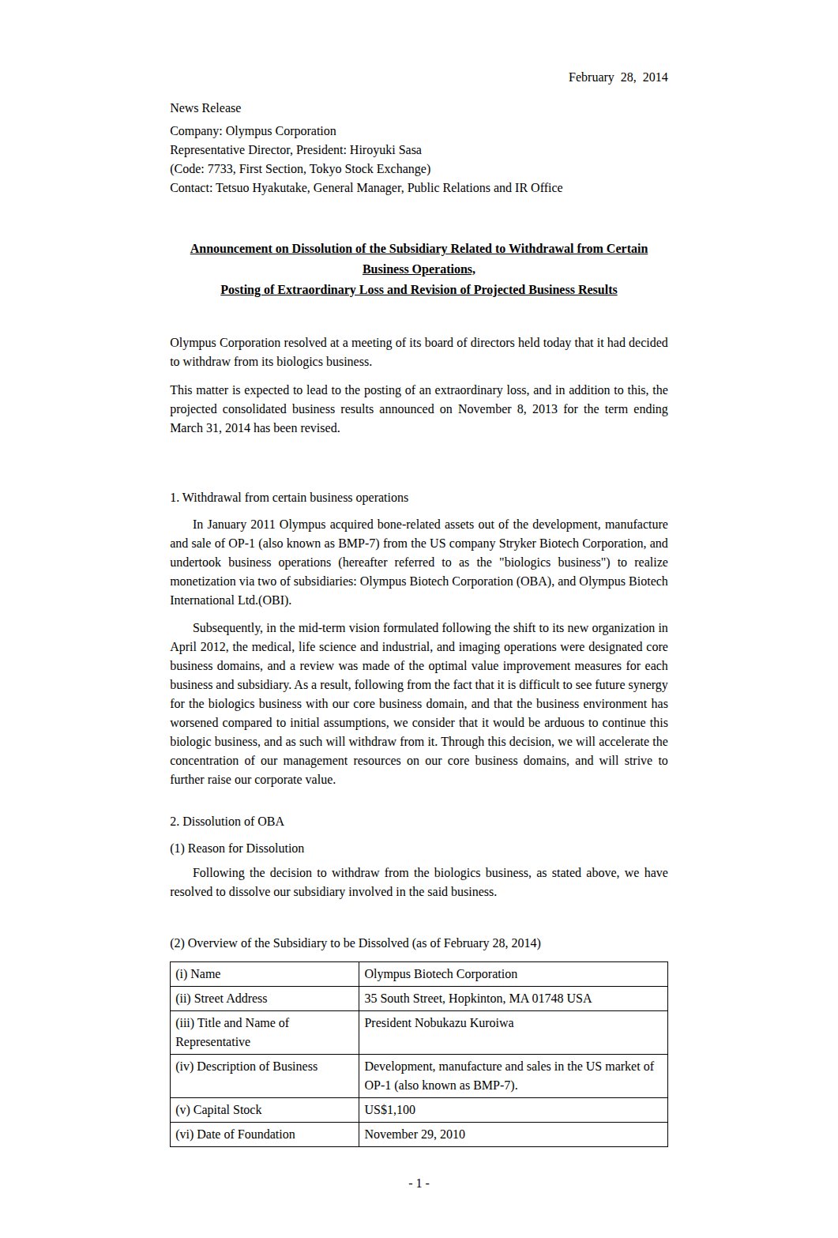February 28, 2014
News Release
Company: Olympus Corporation
Representative Director, President: Hiroyuki Sasa
(Code: 7733, First Section, Tokyo Stock Exchange)
Contact: Tetsuo Hyakutake, General Manager, Public Relations and IR Office
Announcement on Dissolution of the Subsidiary Related to Withdrawal from Certain Business Operations,
Posting of Extraordinary Loss and Revision of Projected Business Results
Olympus Corporation resolved at a meeting of its board of directors held today that it had decided to withdraw from its biologics business.
This matter is expected to lead to the posting of an extraordinary loss, and in addition to this, the projected consolidated business results announced on November 8, 2013 for the term ending March 31, 2014 has been revised.
1. Withdrawal from certain business operations
In January 2011 Olympus acquired bone-related assets out of the development, manufacture and sale of OP-1 (also known as BMP-7) from the US company Stryker Biotech Corporation, and undertook business operations (hereafter referred to as the "biologics business") to realize monetization via two of subsidiaries: Olympus Biotech Corporation (OBA), and Olympus Biotech International Ltd.(OBI).
Subsequently, in the mid-term vision formulated following the shift to its new organization in April 2012, the medical, life science and industrial, and imaging operations were designated core business domains, and a review was made of the optimal value improvement measures for each business and subsidiary. As a result, following from the fact that it is difficult to see future synergy for the biologics business with our core business domain, and that the business environment has worsened compared to initial assumptions, we consider that it would be arduous to continue this biologic business, and as such will withdraw from it. Through this decision, we will accelerate the concentration of our management resources on our core business domains, and will strive to further raise our corporate value.
2. Dissolution of OBA
(1) Reason for Dissolution
Following the decision to withdraw from the biologics business, as stated above, we have resolved to dissolve our subsidiary involved in the said business.
(2) Overview of the Subsidiary to be Dissolved (as of February 28, 2014)
| (i) Name | Olympus Biotech Corporation |
| (ii) Street Address | 35 South Street, Hopkinton, MA 01748 USA |
| (iii) Title and Name of Representative | President Nobukazu Kuroiwa |
| (iv) Description of Business | Development, manufacture and sales in the US market of OP-1 (also known as BMP-7). |
| (v) Capital Stock | US$1,100 |
| (vi) Date of Foundation | November 29, 2010 |
- 1 -